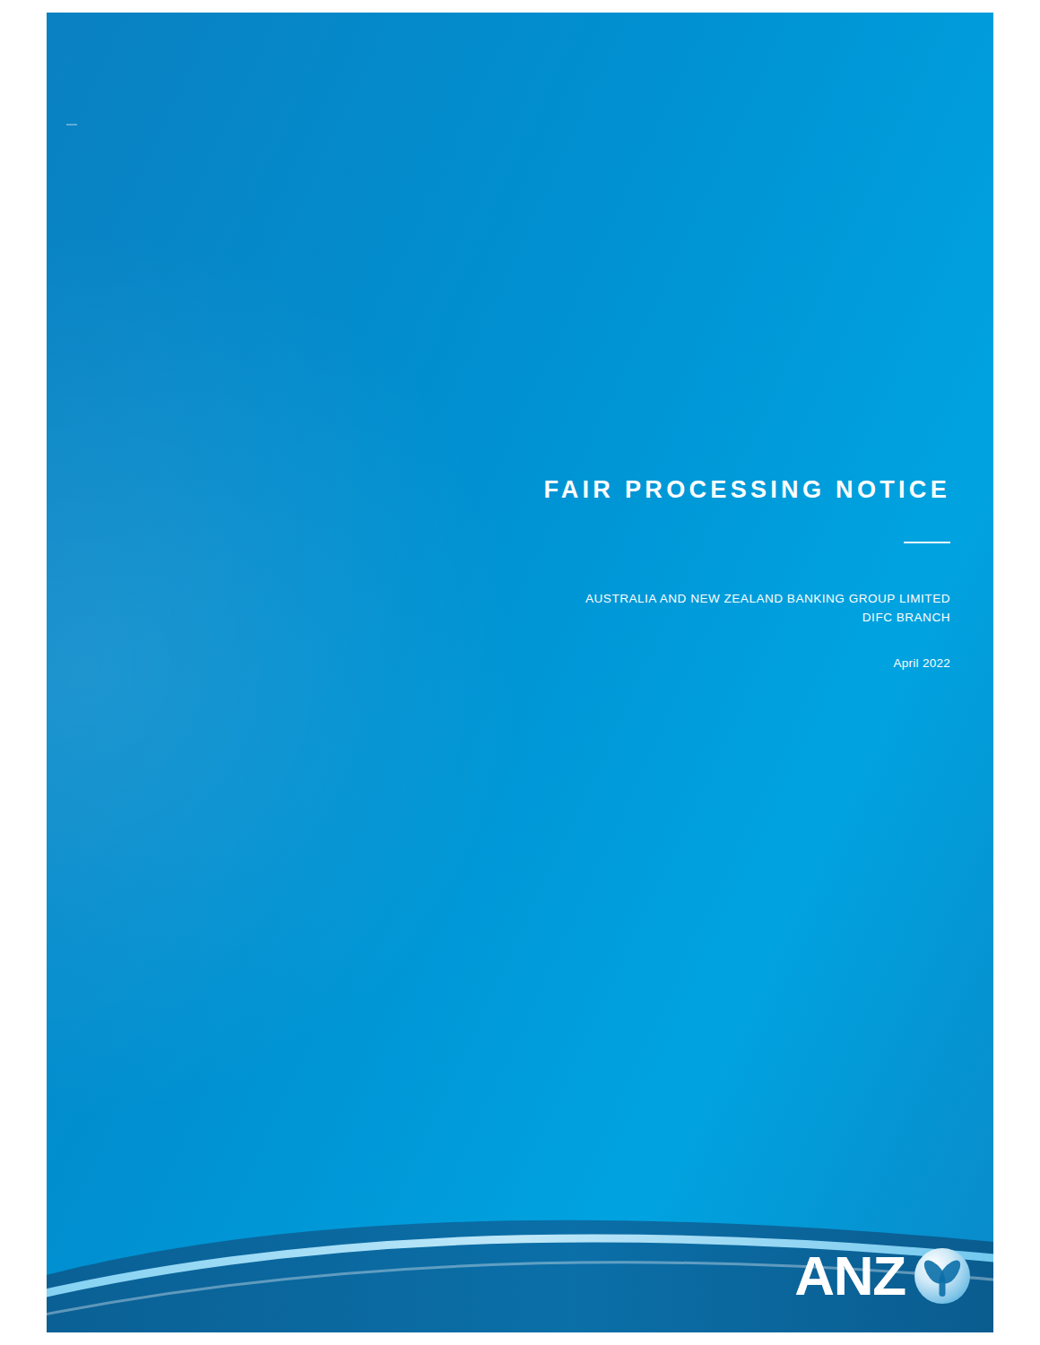Fair Processing Notice
Australia and New Zealand Banking Group Limited
DIFC Branch
April 2022
ANZ ANZ